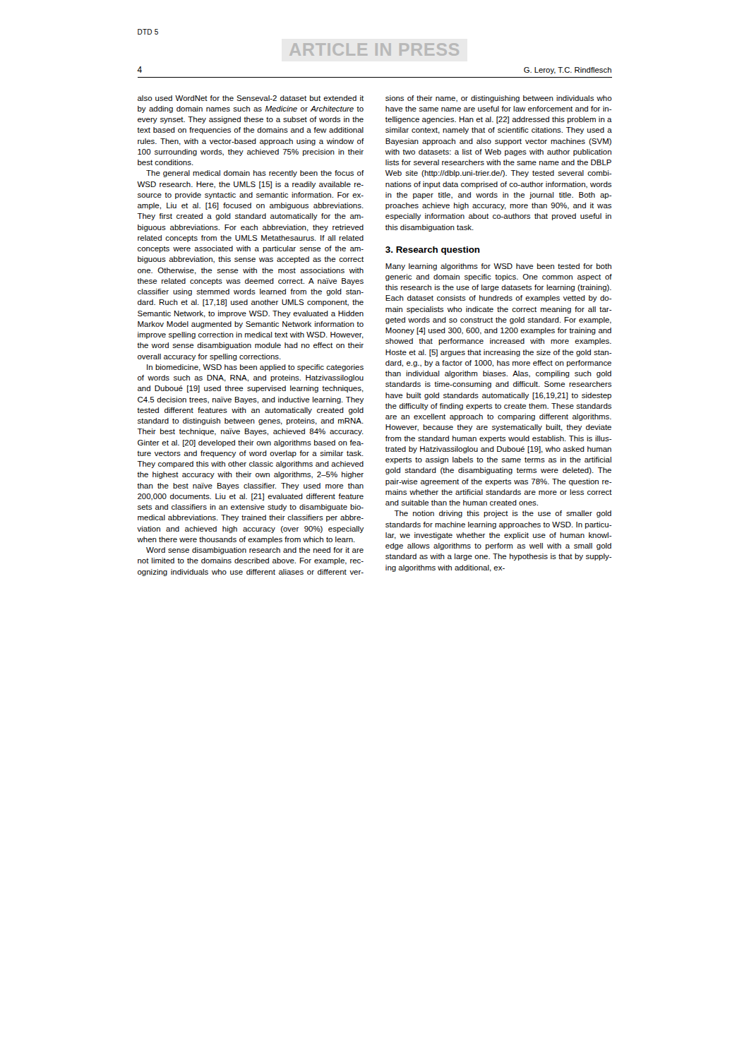DTD 5
ARTICLE IN PRESS
4
G. Leroy, T.C. Rindflesch
also used WordNet for the Senseval-2 dataset but extended it by adding domain names such as Medicine or Architecture to every synset. They assigned these to a subset of words in the text based on frequencies of the domains and a few additional rules. Then, with a vector-based approach using a window of 100 surrounding words, they achieved 75% precision in their best conditions.
The general medical domain has recently been the focus of WSD research. Here, the UMLS [15] is a readily available resource to provide syntactic and semantic information. For example, Liu et al. [16] focused on ambiguous abbreviations. They first created a gold standard automatically for the ambiguous abbreviations. For each abbreviation, they retrieved related concepts from the UMLS Metathesaurus. If all related concepts were associated with a particular sense of the ambiguous abbreviation, this sense was accepted as the correct one. Otherwise, the sense with the most associations with these related concepts was deemed correct. A naïve Bayes classifier using stemmed words learned from the gold standard. Ruch et al. [17,18] used another UMLS component, the Semantic Network, to improve WSD. They evaluated a Hidden Markov Model augmented by Semantic Network information to improve spelling correction in medical text with WSD. However, the word sense disambiguation module had no effect on their overall accuracy for spelling corrections.
In biomedicine, WSD has been applied to specific categories of words such as DNA, RNA, and proteins. Hatzivassiloglou and Duboué [19] used three supervised learning techniques, C4.5 decision trees, naïve Bayes, and inductive learning. They tested different features with an automatically created gold standard to distinguish between genes, proteins, and mRNA. Their best technique, naïve Bayes, achieved 84% accuracy. Ginter et al. [20] developed their own algorithms based on feature vectors and frequency of word overlap for a similar task. They compared this with other classic algorithms and achieved the highest accuracy with their own algorithms, 2–5% higher than the best naïve Bayes classifier. They used more than 200,000 documents. Liu et al. [21] evaluated different feature sets and classifiers in an extensive study to disambiguate biomedical abbreviations. They trained their classifiers per abbreviation and achieved high accuracy (over 90%) especially when there were thousands of examples from which to learn.
Word sense disambiguation research and the need for it are not limited to the domains described above. For example, recognizing individuals who use different aliases or different versions of their name, or distinguishing between individuals who have the same name are useful for law enforcement and for intelligence agencies. Han et al. [22] addressed this problem in a similar context, namely that of scientific citations. They used a Bayesian approach and also support vector machines (SVM) with two datasets: a list of Web pages with author publication lists for several researchers with the same name and the DBLP Web site (http://dblp.uni-trier.de/). They tested several combinations of input data comprised of co-author information, words in the paper title, and words in the journal title. Both approaches achieve high accuracy, more than 90%, and it was especially information about co-authors that proved useful in this disambiguation task.
3. Research question
Many learning algorithms for WSD have been tested for both generic and domain specific topics. One common aspect of this research is the use of large datasets for learning (training). Each dataset consists of hundreds of examples vetted by domain specialists who indicate the correct meaning for all targeted words and so construct the gold standard. For example, Mooney [4] used 300, 600, and 1200 examples for training and showed that performance increased with more examples. Hoste et al. [5] argues that increasing the size of the gold standard, e.g., by a factor of 1000, has more effect on performance than individual algorithm biases. Alas, compiling such gold standards is time-consuming and difficult. Some researchers have built gold standards automatically [16,19,21] to sidestep the difficulty of finding experts to create them. These standards are an excellent approach to comparing different algorithms. However, because they are systematically built, they deviate from the standard human experts would establish. This is illustrated by Hatzivassiloglou and Duboué [19], who asked human experts to assign labels to the same terms as in the artificial gold standard (the disambiguating terms were deleted). The pair-wise agreement of the experts was 78%. The question remains whether the artificial standards are more or less correct and suitable than the human created ones.
The notion driving this project is the use of smaller gold standards for machine learning approaches to WSD. In particular, we investigate whether the explicit use of human knowledge allows algorithms to perform as well with a small gold standard as with a large one. The hypothesis is that by supplying algorithms with additional, ex-